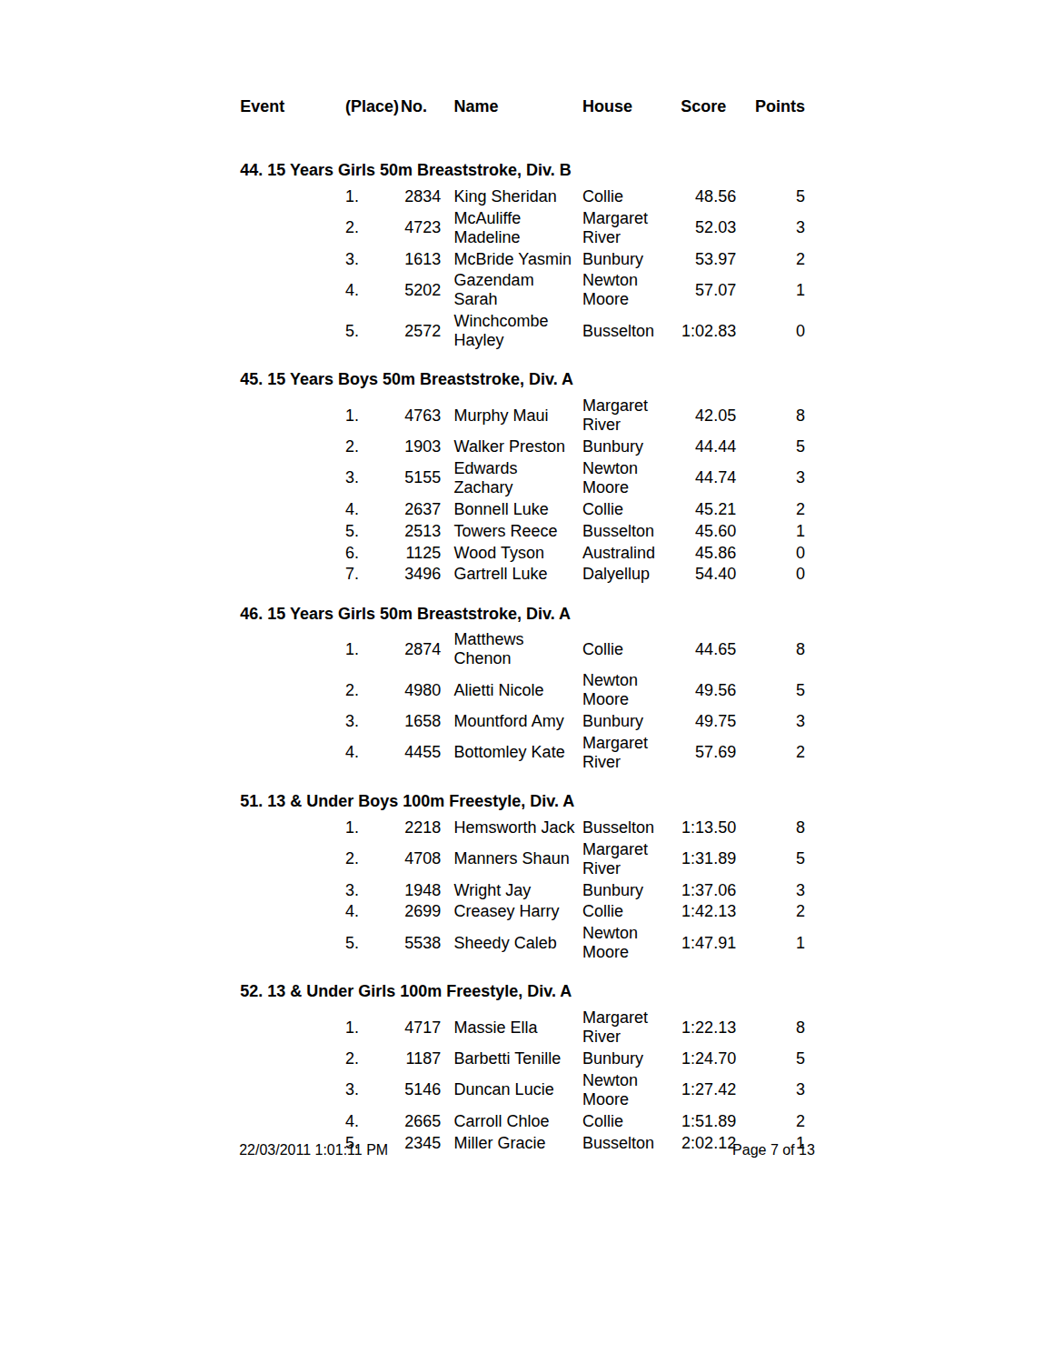| Event | (Place) | No. | Name | House | Score | Points |
| --- | --- | --- | --- | --- | --- | --- |
| 44. 15 Years Girls 50m Breaststroke, Div. B |
| | 1. | 2834 | King Sheridan | Collie | 48.56 | 5 |
| | 2. | 4723 | McAuliffe Madeline | Margaret River | 52.03 | 3 |
| | 3. | 1613 | McBride Yasmin | Bunbury | 53.97 | 2 |
| | 4. | 5202 | Gazendam Sarah | Newton Moore | 57.07 | 1 |
| | 5. | 2572 | Winchcombe Hayley | Busselton | 1:02.83 | 0 |
| 45. 15 Years Boys 50m Breaststroke, Div. A |
| | 1. | 4763 | Murphy Maui | Margaret River | 42.05 | 8 |
| | 2. | 1903 | Walker Preston | Bunbury | 44.44 | 5 |
| | 3. | 5155 | Edwards Zachary | Newton Moore | 44.74 | 3 |
| | 4. | 2637 | Bonnell Luke | Collie | 45.21 | 2 |
| | 5. | 2513 | Towers Reece | Busselton | 45.60 | 1 |
| | 6. | 1125 | Wood Tyson | Australind | 45.86 | 0 |
| | 7. | 3496 | Gartrell Luke | Dalyellup | 54.40 | 0 |
| 46. 15 Years Girls 50m Breaststroke, Div. A |
| | 1. | 2874 | Matthews Chenon | Collie | 44.65 | 8 |
| | 2. | 4980 | Alietti Nicole | Newton Moore | 49.56 | 5 |
| | 3. | 1658 | Mountford Amy | Bunbury | 49.75 | 3 |
| | 4. | 4455 | Bottomley Kate | Margaret River | 57.69 | 2 |
| 51. 13 & Under Boys 100m Freestyle, Div. A |
| | 1. | 2218 | Hemsworth Jack | Busselton | 1:13.50 | 8 |
| | 2. | 4708 | Manners Shaun | Margaret River | 1:31.89 | 5 |
| | 3. | 1948 | Wright Jay | Bunbury | 1:37.06 | 3 |
| | 4. | 2699 | Creasey Harry | Collie | 1:42.13 | 2 |
| | 5. | 5538 | Sheedy Caleb | Newton Moore | 1:47.91 | 1 |
| 52. 13 & Under Girls 100m Freestyle, Div. A |
| | 1. | 4717 | Massie Ella | Margaret River | 1:22.13 | 8 |
| | 2. | 1187 | Barbetti Tenille | Bunbury | 1:24.70 | 5 |
| | 3. | 5146 | Duncan Lucie | Newton Moore | 1:27.42 | 3 |
| | 4. | 2665 | Carroll Chloe | Collie | 1:51.89 | 2 |
| | 5. | 2345 | Miller Gracie | Busselton | 2:02.12 | 1 |
22/03/2011 1:01:11 PM Page 7 of 13